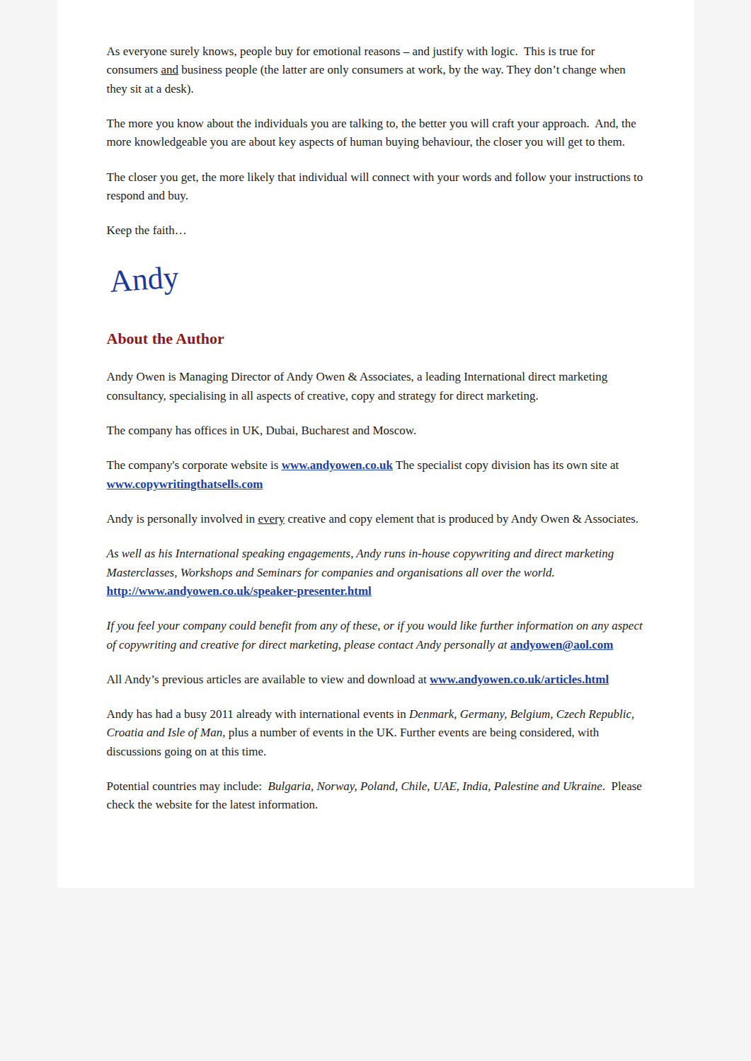As everyone surely knows, people buy for emotional reasons – and justify with logic. This is true for consumers and business people (the latter are only consumers at work, by the way. They don’t change when they sit at a desk).
The more you know about the individuals you are talking to, the better you will craft your approach. And, the more knowledgeable you are about key aspects of human buying behaviour, the closer you will get to them.
The closer you get, the more likely that individual will connect with your words and follow your instructions to respond and buy.
Keep the faith…
Andy
About the Author
Andy Owen is Managing Director of Andy Owen & Associates, a leading International direct marketing consultancy, specialising in all aspects of creative, copy and strategy for direct marketing.
The company has offices in UK, Dubai, Bucharest and Moscow.
The company's corporate website is www.andyowen.co.uk The specialist copy division has its own site at www.copywritingthatsells.com
Andy is personally involved in every creative and copy element that is produced by Andy Owen & Associates.
As well as his International speaking engagements, Andy runs in-house copywriting and direct marketing Masterclasses, Workshops and Seminars for companies and organisations all over the world. http://www.andyowen.co.uk/speaker-presenter.html
If you feel your company could benefit from any of these, or if you would like further information on any aspect of copywriting and creative for direct marketing, please contact Andy personally at andyowen@aol.com
All Andy’s previous articles are available to view and download at www.andyowen.co.uk/articles.html
Andy has had a busy 2011 already with international events in Denmark, Germany, Belgium, Czech Republic, Croatia and Isle of Man, plus a number of events in the UK. Further events are being considered, with discussions going on at this time.
Potential countries may include: Bulgaria, Norway, Poland, Chile, UAE, India, Palestine and Ukraine. Please check the website for the latest information.